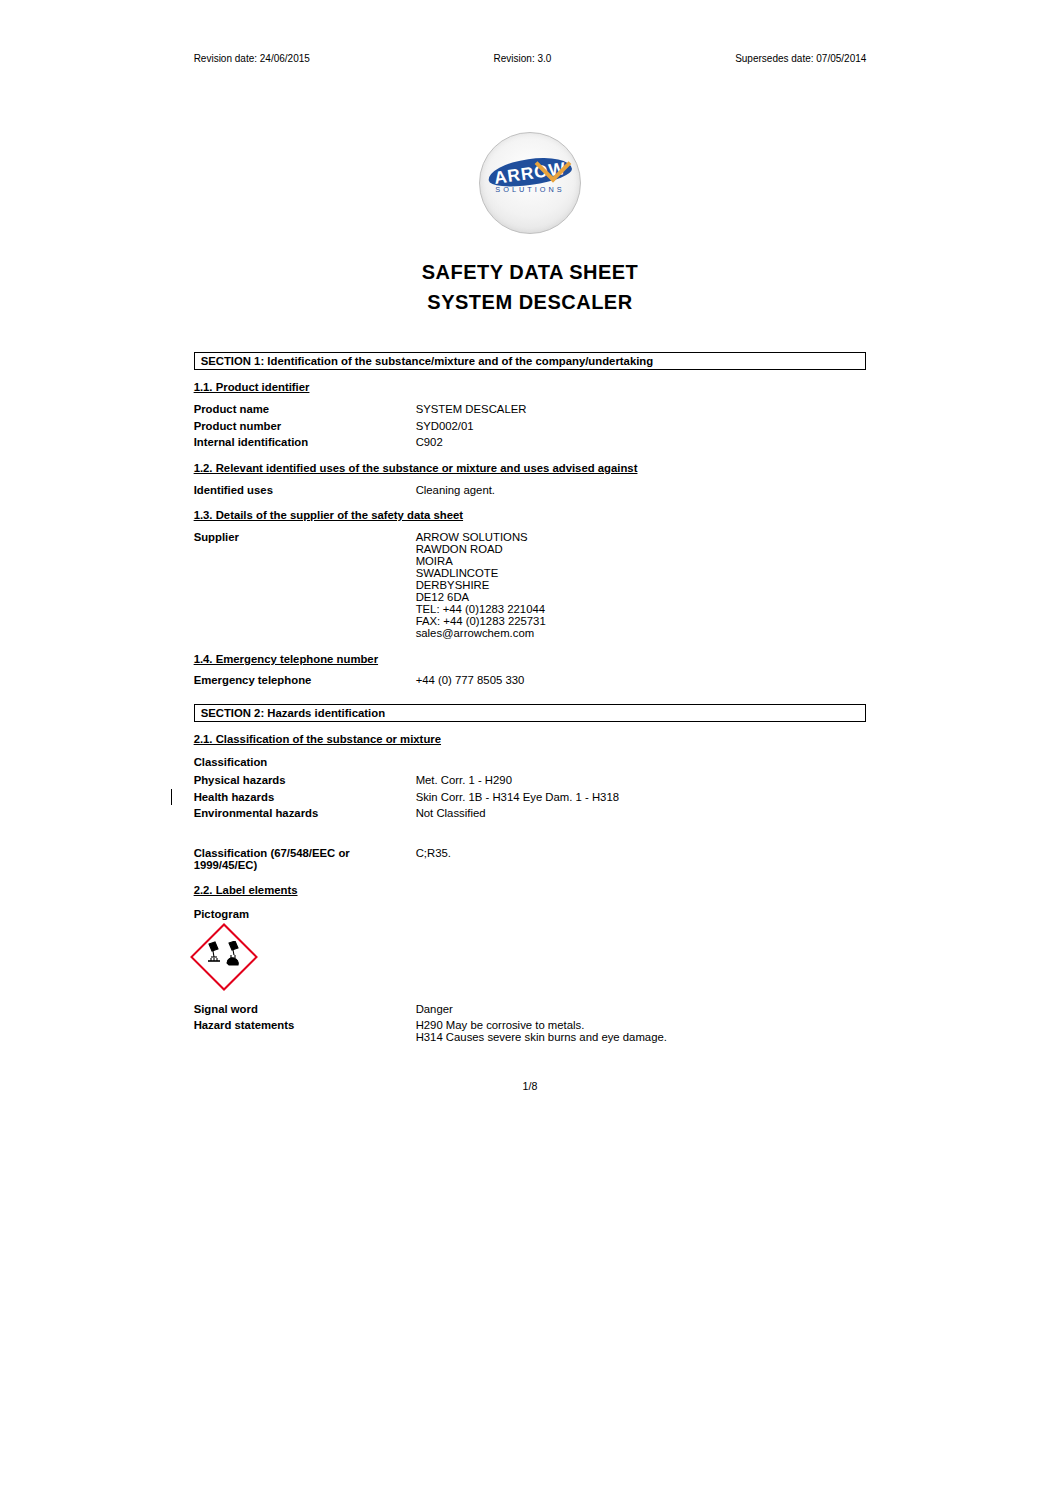Revision date: 24/06/2015 Revision: 3.0 Supersedes date: 07/05/2014
ARROW
SOLUTIONS
SAFETY DATA SHEET
SYSTEM DESCALER
SECTION 1: Identification of the substance/mixture and of the company/undertaking
1.1. Product identifier
| Product name | SYSTEM DESCALER |
| Product number | SYD002/01 |
| Internal identification | C902 |
1.2. Relevant identified uses of the substance or mixture and uses advised against
| Identified uses | Cleaning agent. |
1.3. Details of the supplier of the safety data sheet
| Supplier | ARROW SOLUTIONS RAWDON ROAD MOIRA SWADLINCOTE DERBYSHIRE DE12 6DA TEL: +44 (0)1283 221044 FAX: +44 (0)1283 225731 sales@arrowchem.com |
1.4. Emergency telephone number
| Emergency telephone | +44 (0) 777 8505 330 |
SECTION 2: Hazards identification
2.1. Classification of the substance or mixture
Classification
| Physical hazards | Met. Corr. 1 - H290 |
| Health hazards | Skin Corr. 1B - H314 Eye Dam. 1 - H318 |
| Environmental hazards | Not Classified |
| Classification (67/548/EEC or 1999/45/EC) | C;R35. |
2.2. Label elements
Pictogram
| Signal word | Danger |
| Hazard statements | H290 May be corrosive to metals. H314 Causes severe skin burns and eye damage. |
1/8